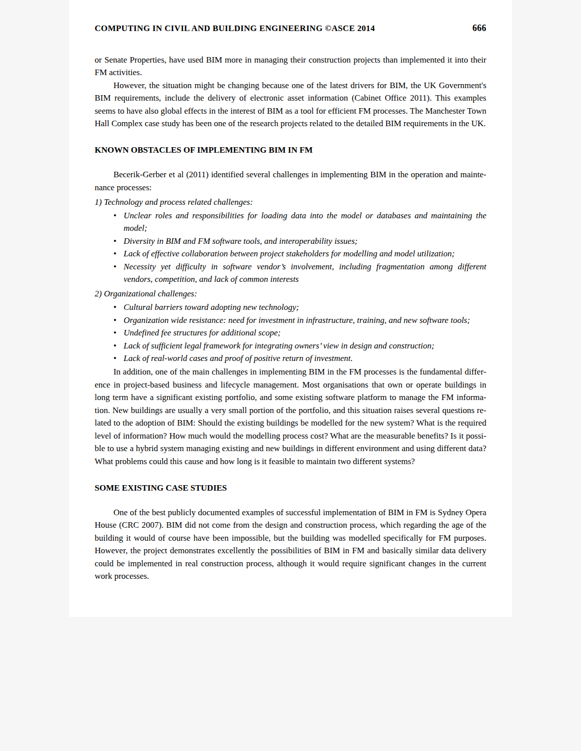Computing in Civil and Building Engineering ©ASCE 2014 666
or Senate Properties, have used BIM more in managing their construction projects than implemented it into their FM activities.
However, the situation might be changing because one of the latest drivers for BIM, the UK Government's BIM requirements, include the delivery of electronic asset information (Cabinet Office 2011). This examples seems to have also global effects in the interest of BIM as a tool for efficient FM processes. The Manchester Town Hall Complex case study has been one of the research projects related to the detailed BIM requirements in the UK.
Known obstacles of implementing BIM in FM
Becerik-Gerber et al (2011) identified several challenges in implementing BIM in the operation and maintenance processes:
1) Technology and process related challenges:
Unclear roles and responsibilities for loading data into the model or databases and maintaining the model;
Diversity in BIM and FM software tools, and interoperability issues;
Lack of effective collaboration between project stakeholders for modelling and model utilization;
Necessity yet difficulty in software vendor’s involvement, including fragmentation among different vendors, competition, and lack of common interests
2) Organizational challenges:
Cultural barriers toward adopting new technology;
Organization wide resistance: need for investment in infrastructure, training, and new software tools;
Undefined fee structures for additional scope;
Lack of sufficient legal framework for integrating owners’ view in design and construction;
Lack of real-world cases and proof of positive return of investment.
In addition, one of the main challenges in implementing BIM in the FM processes is the fundamental difference in project-based business and lifecycle management. Most organisations that own or operate buildings in long term have a significant existing portfolio, and some existing software platform to manage the FM information. New buildings are usually a very small portion of the portfolio, and this situation raises several questions related to the adoption of BIM: Should the existing buildings be modelled for the new system? What is the required level of information? How much would the modelling process cost? What are the measurable benefits? Is it possible to use a hybrid system managing existing and new buildings in different environment and using different data? What problems could this cause and how long is it feasible to maintain two different systems?
Some existing case studies
One of the best publicly documented examples of successful implementation of BIM in FM is Sydney Opera House (CRC 2007). BIM did not come from the design and construction process, which regarding the age of the building it would of course have been impossible, but the building was modelled specifically for FM purposes. However, the project demonstrates excellently the possibilities of BIM in FM and basically similar data delivery could be implemented in real construction process, although it would require significant changes in the current work processes.